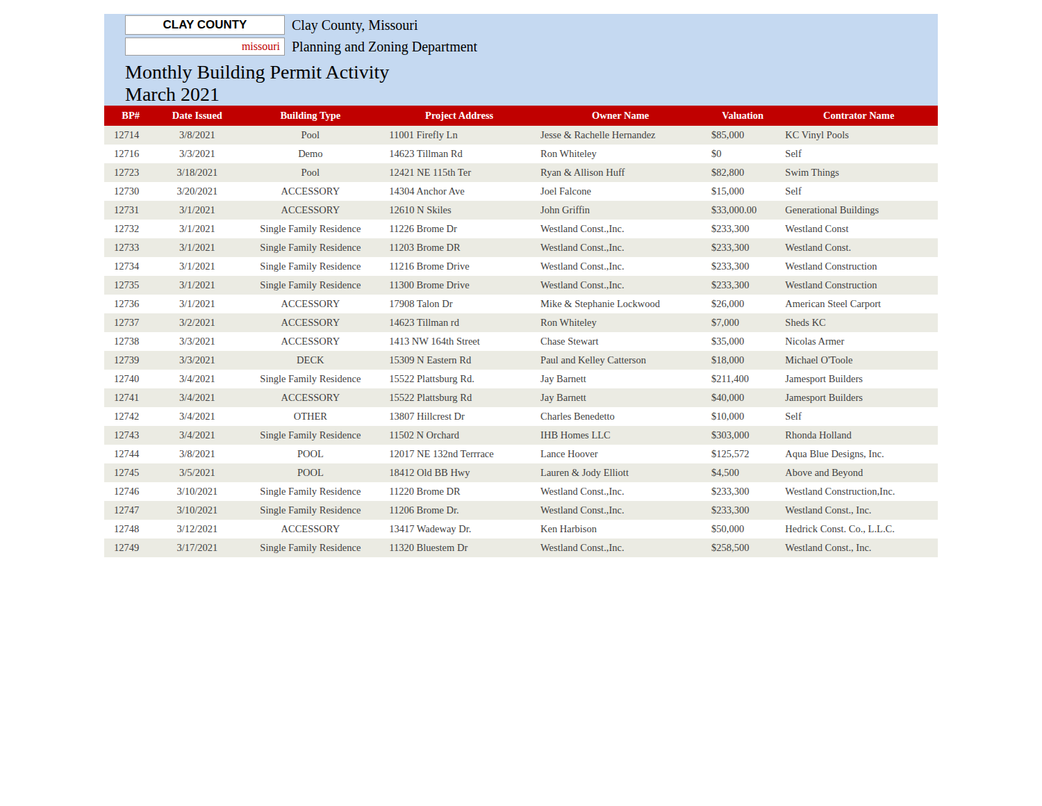CLAY COUNTY
Clay County, Missouri
missouri
Planning and Zoning Department
Monthly Building Permit Activity March 2021
| BP# | Date Issued | Building Type | Project Address | Owner Name | Valuation | Contrator Name |
| --- | --- | --- | --- | --- | --- | --- |
| 12714 | 3/8/2021 | Pool | 11001 Firefly Ln | Jesse & Rachelle Hernandez | $85,000 | KC Vinyl Pools |
| 12716 | 3/3/2021 | Demo | 14623 Tillman Rd | Ron Whiteley | $0 | Self |
| 12723 | 3/18/2021 | Pool | 12421 NE 115th Ter | Ryan & Allison Huff | $82,800 | Swim Things |
| 12730 | 3/20/2021 | ACCESSORY | 14304 Anchor Ave | Joel Falcone | $15,000 | Self |
| 12731 | 3/1/2021 | ACCESSORY | 12610 N Skiles | John Griffin | $33,000.00 | Generational Buildings |
| 12732 | 3/1/2021 | Single Family Residence | 11226 Brome Dr | Westland Const.,Inc. | $233,300 | Westland Const |
| 12733 | 3/1/2021 | Single Family Residence | 11203 Brome DR | Westland Const.,Inc. | $233,300 | Westland Const. |
| 12734 | 3/1/2021 | Single Family Residence | 11216 Brome Drive | Westland Const.,Inc. | $233,300 | Westland Construction |
| 12735 | 3/1/2021 | Single Family Residence | 11300 Brome Drive | Westland Const.,Inc. | $233,300 | Westland Construction |
| 12736 | 3/1/2021 | ACCESSORY | 17908 Talon Dr | Mike & Stephanie Lockwood | $26,000 | American Steel Carport |
| 12737 | 3/2/2021 | ACCESSORY | 14623 Tillman rd | Ron Whiteley | $7,000 | Sheds KC |
| 12738 | 3/3/2021 | ACCESSORY | 1413 NW 164th Street | Chase Stewart | $35,000 | Nicolas Armer |
| 12739 | 3/3/2021 | DECK | 15309 N Eastern Rd | Paul and Kelley Catterson | $18,000 | Michael O'Toole |
| 12740 | 3/4/2021 | Single Family Residence | 15522 Plattsburg Rd. | Jay Barnett | $211,400 | Jamesport Builders |
| 12741 | 3/4/2021 | ACCESSORY | 15522 Plattsburg Rd | Jay Barnett | $40,000 | Jamesport Builders |
| 12742 | 3/4/2021 | OTHER | 13807 Hillcrest Dr | Charles Benedetto | $10,000 | Self |
| 12743 | 3/4/2021 | Single Family Residence | 11502 N Orchard | IHB Homes LLC | $303,000 | Rhonda Holland |
| 12744 | 3/8/2021 | POOL | 12017 NE 132nd Terrrace | Lance Hoover | $125,572 | Aqua Blue Designs, Inc. |
| 12745 | 3/5/2021 | POOL | 18412 Old BB Hwy | Lauren & Jody Elliott | $4,500 | Above and Beyond |
| 12746 | 3/10/2021 | Single Family Residence | 11220 Brome DR | Westland Const.,Inc. | $233,300 | Westland Construction,Inc. |
| 12747 | 3/10/2021 | Single Family Residence | 11206 Brome Dr. | Westland Const.,Inc. | $233,300 | Westland Const., Inc. |
| 12748 | 3/12/2021 | ACCESSORY | 13417 Wadeway Dr. | Ken Harbison | $50,000 | Hedrick Const. Co., L.L.C. |
| 12749 | 3/17/2021 | Single Family Residence | 11320 Bluestem Dr | Westland Const.,Inc. | $258,500 | Westland Const., Inc. |